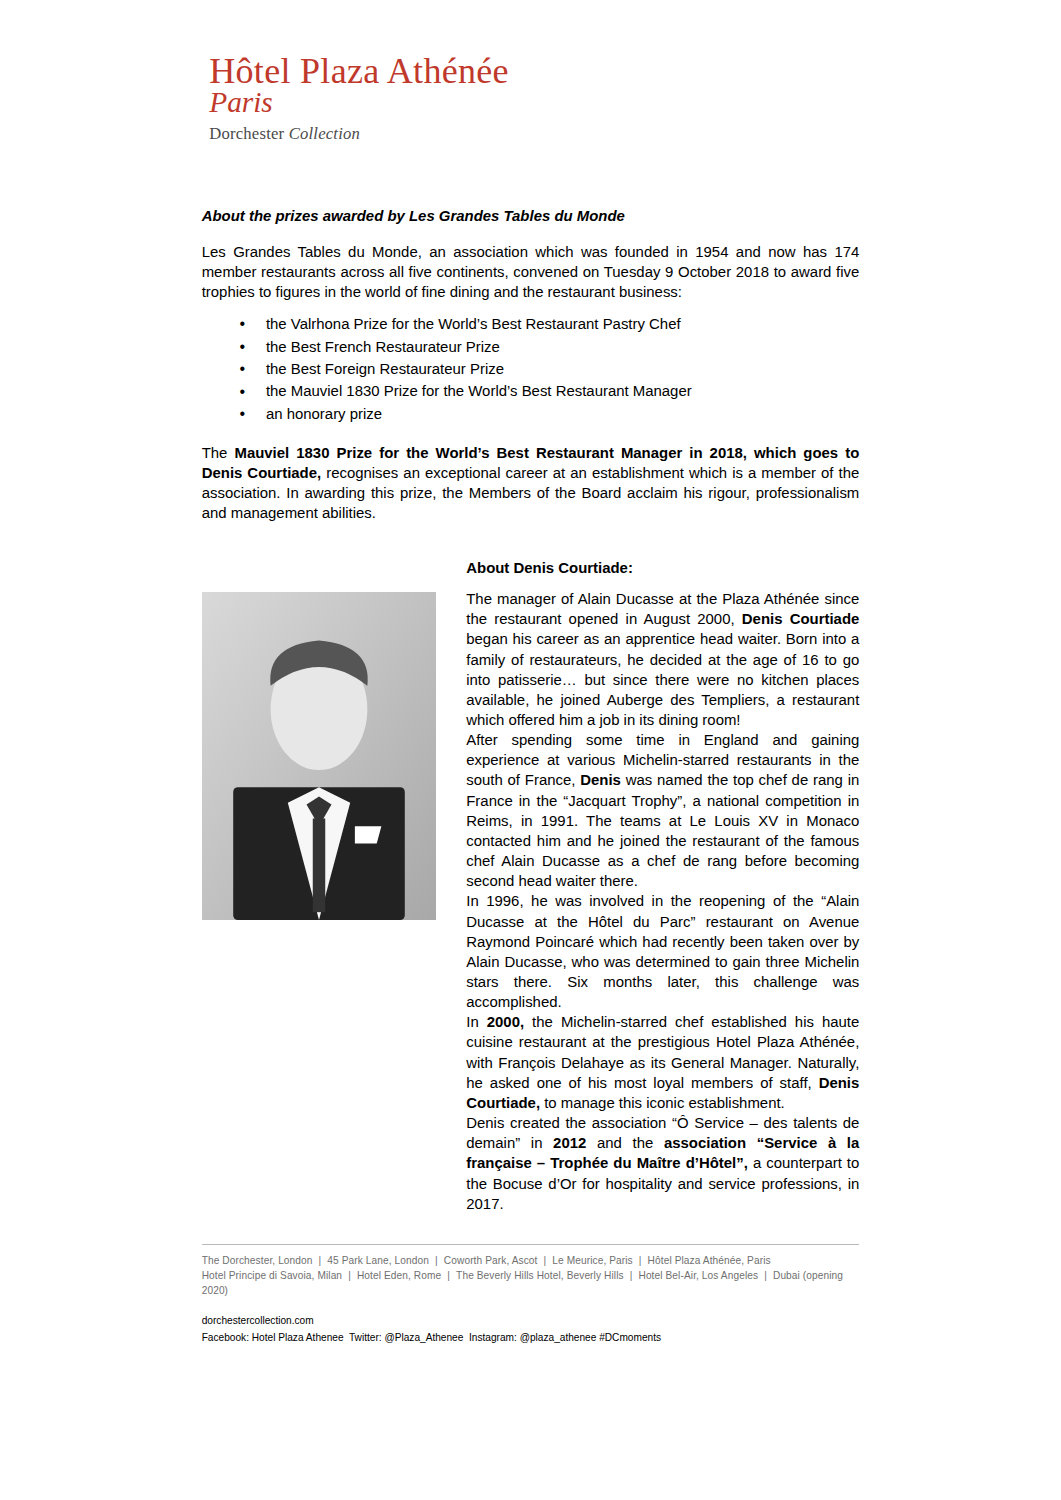Hôtel Plaza Athénée
Paris
Dorchester Collection
About the prizes awarded by Les Grandes Tables du Monde
Les Grandes Tables du Monde, an association which was founded in 1954 and now has 174 member restaurants across all five continents, convened on Tuesday 9 October 2018 to award five trophies to figures in the world of fine dining and the restaurant business:
the Valrhona Prize for the World’s Best Restaurant Pastry Chef
the Best French Restaurateur Prize
the Best Foreign Restaurateur Prize
the Mauviel 1830 Prize for the World’s Best Restaurant Manager
an honorary prize
The Mauviel 1830 Prize for the World’s Best Restaurant Manager in 2018, which goes to Denis Courtiade, recognises an exceptional career at an establishment which is a member of the association. In awarding this prize, the Members of the Board acclaim his rigour, professionalism and management abilities.
About Denis Courtiade:
The manager of Alain Ducasse at the Plaza Athénée since the restaurant opened in August 2000, Denis Courtiade began his career as an apprentice head waiter. Born into a family of restaurateurs, he decided at the age of 16 to go into patisserie… but since there were no kitchen places available, he joined Auberge des Templiers, a restaurant which offered him a job in its dining room!
After spending some time in England and gaining experience at various Michelin-starred restaurants in the south of France, Denis was named the top chef de rang in France in the “Jacquart Trophy”, a national competition in Reims, in 1991. The teams at Le Louis XV in Monaco contacted him and he joined the restaurant of the famous chef Alain Ducasse as a chef de rang before becoming second head waiter there.
In 1996, he was involved in the reopening of the “Alain Ducasse at the Hôtel du Parc” restaurant on Avenue Raymond Poincaré which had recently been taken over by Alain Ducasse, who was determined to gain three Michelin stars there. Six months later, this challenge was accomplished.
In 2000, the Michelin-starred chef established his haute cuisine restaurant at the prestigious Hotel Plaza Athénée, with François Delahaye as its General Manager. Naturally, he asked one of his most loyal members of staff, Denis Courtiade, to manage this iconic establishment.
Denis created the association “Ô Service – des talents de demain” in 2012 and the association “Service à la française – Trophée du Maître d’Hôtel”, a counterpart to the Bocuse d’Or for hospitality and service professions, in 2017.
The Dorchester, London|45 Park Lane, London|Coworth Park, Ascot|Le Meurice, Paris|Hôtel Plaza Athénée, Paris
Hotel Principe di Savoia, Milan|Hotel Eden, Rome|The Beverly Hills Hotel, Beverly Hills|Hotel Bel-Air, Los Angeles|Dubai (opening 2020)
dorchestercollection.com
Facebook: Hotel Plaza Athenee Twitter: @Plaza_Athenee Instagram: @plaza_athenee #DCmoments